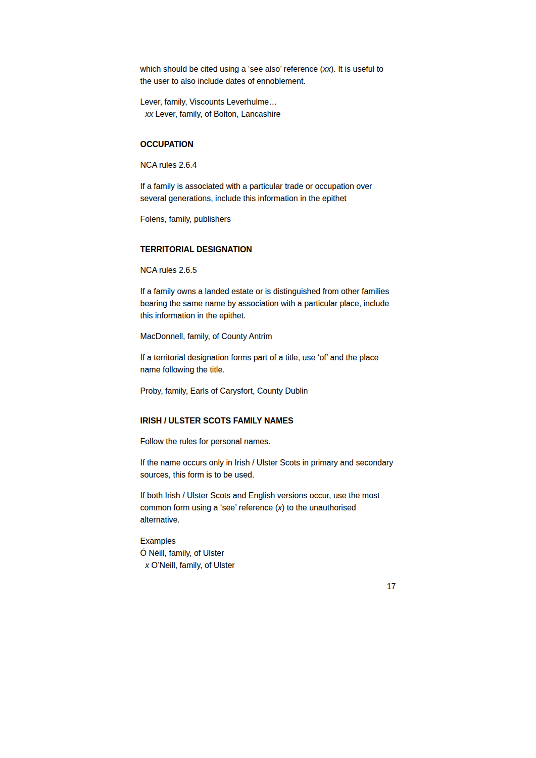which should be cited using a ‘see also’ reference (xx). It is useful to the user to also include dates of ennoblement.
Lever, family, Viscounts Leverhulme…
xx Lever, family, of Bolton, Lancashire
OCCUPATION
NCA rules 2.6.4
If a family is associated with a particular trade or occupation over several generations, include this information in the epithet
Folens, family, publishers
TERRITORIAL DESIGNATION
NCA rules 2.6.5
If a family owns a landed estate or is distinguished from other families bearing the same name by association with a particular place, include this information in the epithet.
MacDonnell, family, of County Antrim
If a territorial designation forms part of a title, use ‘of’ and the place name following the title.
Proby, family, Earls of Carysfort, County Dublin
IRISH / ULSTER SCOTS FAMILY NAMES
Follow the rules for personal names.
If the name occurs only in Irish / Ulster Scots in primary and secondary sources, this form is to be used.
If both Irish / Ulster Scots and English versions occur, use the most common form using a ‘see’ reference (x) to the unauthorised alternative.
Examples
Ó Néill, family, of Ulster
x O’Neill, family, of Ulster
17